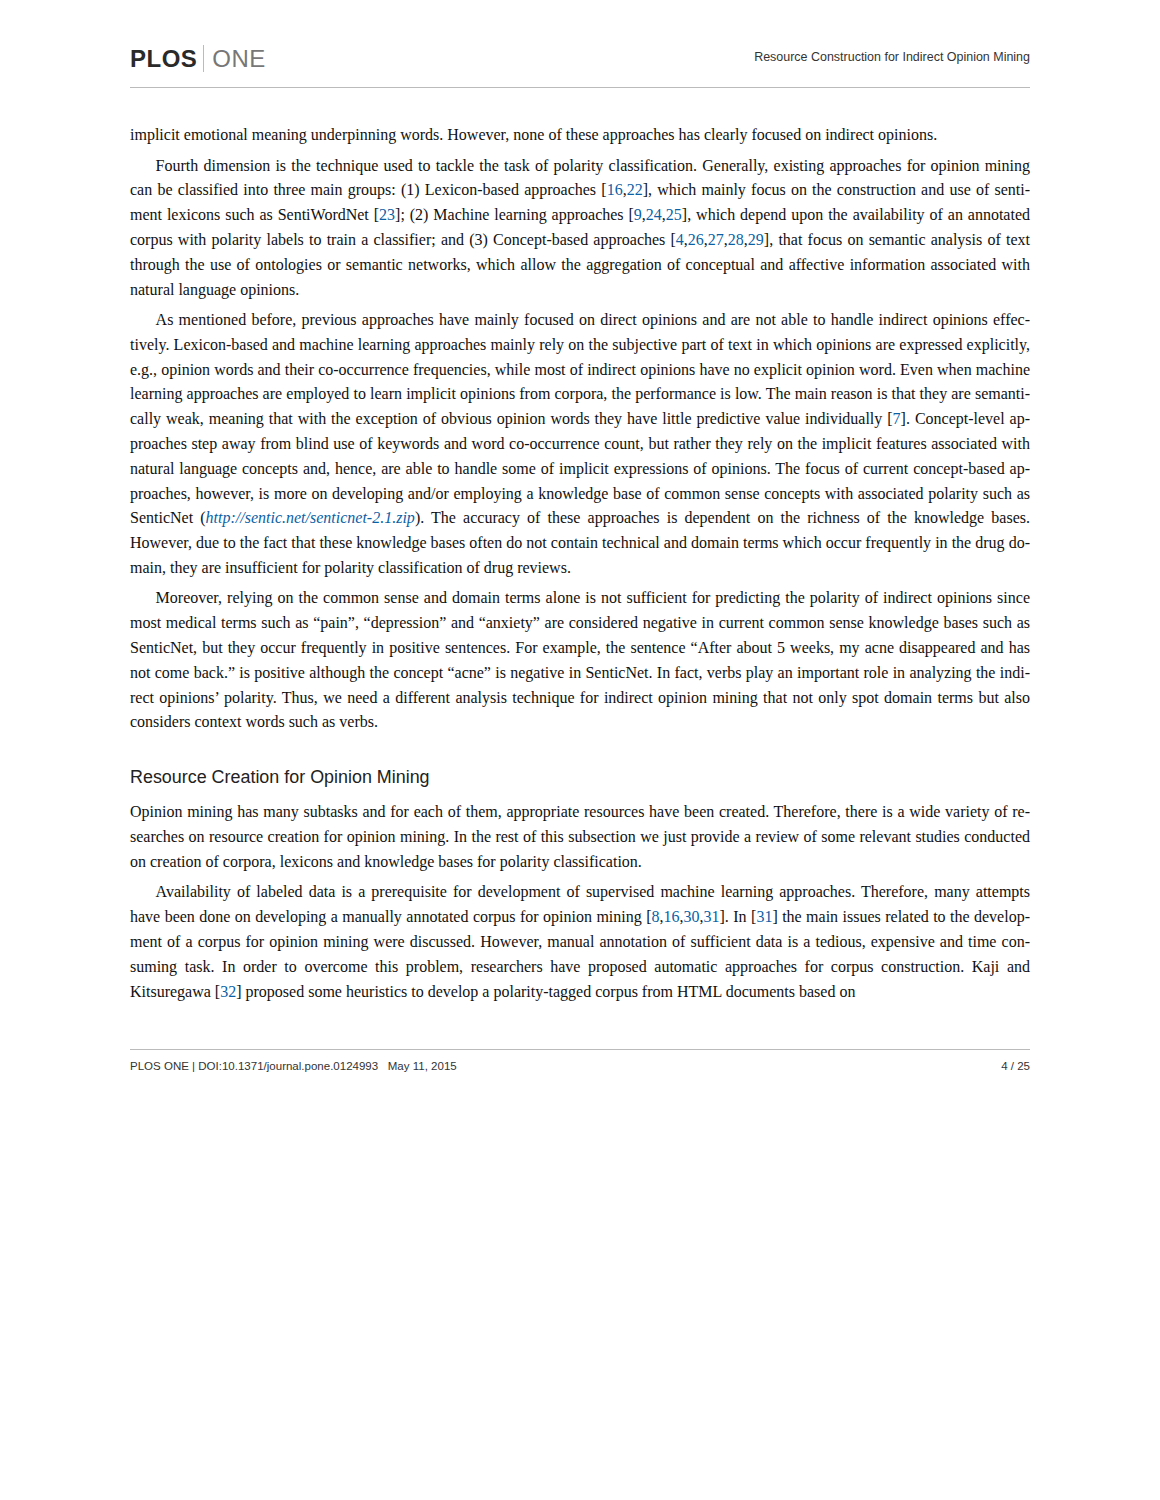PLOS ONE
Resource Construction for Indirect Opinion Mining
implicit emotional meaning underpinning words. However, none of these approaches has clearly focused on indirect opinions.
Fourth dimension is the technique used to tackle the task of polarity classification. Generally, existing approaches for opinion mining can be classified into three main groups: (1) Lexicon-based approaches [16,22], which mainly focus on the construction and use of sentiment lexicons such as SentiWordNet [23]; (2) Machine learning approaches [9,24,25], which depend upon the availability of an annotated corpus with polarity labels to train a classifier; and (3) Concept-based approaches [4,26,27,28,29], that focus on semantic analysis of text through the use of ontologies or semantic networks, which allow the aggregation of conceptual and affective information associated with natural language opinions.
As mentioned before, previous approaches have mainly focused on direct opinions and are not able to handle indirect opinions effectively. Lexicon-based and machine learning approaches mainly rely on the subjective part of text in which opinions are expressed explicitly, e.g., opinion words and their co-occurrence frequencies, while most of indirect opinions have no explicit opinion word. Even when machine learning approaches are employed to learn implicit opinions from corpora, the performance is low. The main reason is that they are semantically weak, meaning that with the exception of obvious opinion words they have little predictive value individually [7]. Concept-level approaches step away from blind use of keywords and word co-occurrence count, but rather they rely on the implicit features associated with natural language concepts and, hence, are able to handle some of implicit expressions of opinions. The focus of current concept-based approaches, however, is more on developing and/or employing a knowledge base of common sense concepts with associated polarity such as SenticNet (http://sentic.net/senticnet-2.1.zip). The accuracy of these approaches is dependent on the richness of the knowledge bases. However, due to the fact that these knowledge bases often do not contain technical and domain terms which occur frequently in the drug domain, they are insufficient for polarity classification of drug reviews.
Moreover, relying on the common sense and domain terms alone is not sufficient for predicting the polarity of indirect opinions since most medical terms such as “pain”, “depression” and “anxiety” are considered negative in current common sense knowledge bases such as SenticNet, but they occur frequently in positive sentences. For example, the sentence “After about 5 weeks, my acne disappeared and has not come back.” is positive although the concept “acne” is negative in SenticNet. In fact, verbs play an important role in analyzing the indirect opinions’ polarity. Thus, we need a different analysis technique for indirect opinion mining that not only spot domain terms but also considers context words such as verbs.
Resource Creation for Opinion Mining
Opinion mining has many subtasks and for each of them, appropriate resources have been created. Therefore, there is a wide variety of researches on resource creation for opinion mining. In the rest of this subsection we just provide a review of some relevant studies conducted on creation of corpora, lexicons and knowledge bases for polarity classification.
Availability of labeled data is a prerequisite for development of supervised machine learning approaches. Therefore, many attempts have been done on developing a manually annotated corpus for opinion mining [8,16,30,31]. In [31] the main issues related to the development of a corpus for opinion mining were discussed. However, manual annotation of sufficient data is a tedious, expensive and time consuming task. In order to overcome this problem, researchers have proposed automatic approaches for corpus construction. Kaji and Kitsuregawa [32] proposed some heuristics to develop a polarity-tagged corpus from HTML documents based on
PLOS ONE | DOI:10.1371/journal.pone.0124993 May 11, 2015
4 / 25